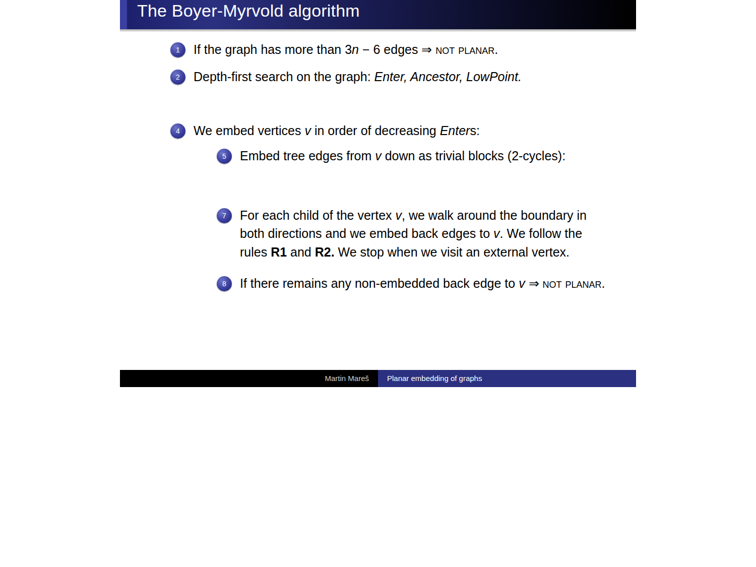The Boyer-Myrvold algorithm
1 If the graph has more than 3n − 6 edges ⇒ not planar.
2 Depth-first search on the graph: Enter, Ancestor, LowPoint.
4 We embed vertices v in order of decreasing Enters:
5 Embed tree edges from v down as trivial blocks (2-cycles):
7 For each child of the vertex v, we walk around the boundary in both directions and we embed back edges to v. We follow the rules R1 and R2. We stop when we visit an external vertex.
8 If there remains any non-embedded back edge to v ⇒ not planar.
Martin Mareš
Planar embedding of graphs